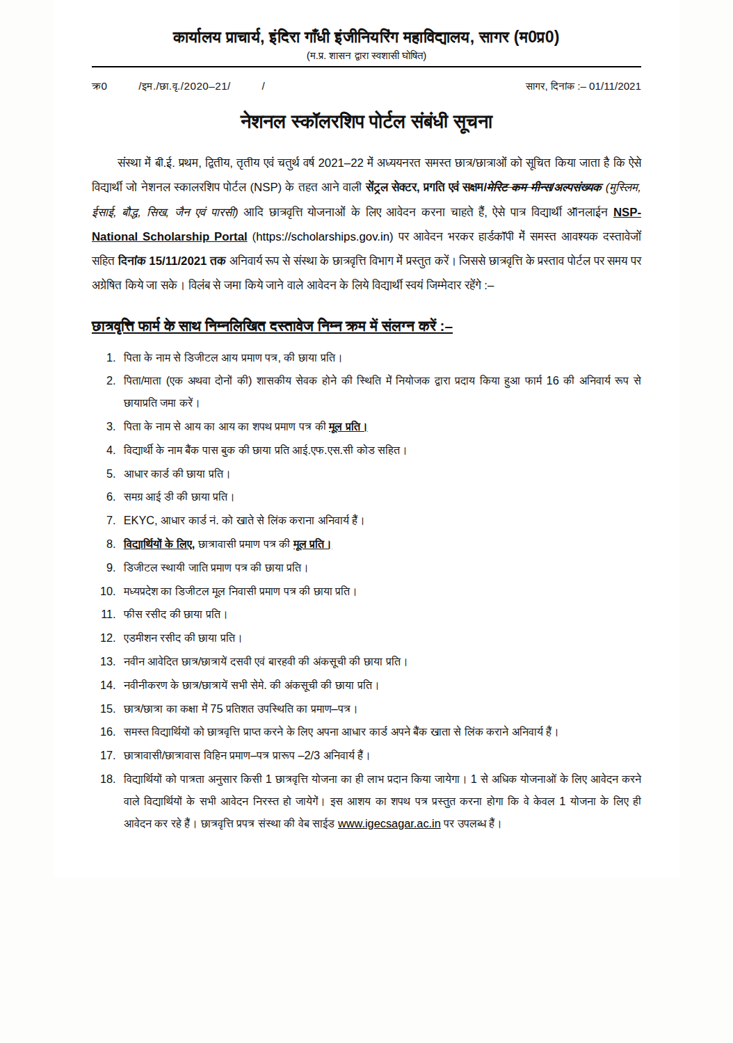कार्यालय प्राचार्य, इंदिरा गाँधी इंजीनियरिंग महाविद्यालय, सागर (म0प्र0)
(म.प्र. शासन द्वारा स्वशासी घोषित)
क्र0 /इम./छा.वृ./2020–21/ /
सागर, दिनांक :– 01/11/2021
नेशनल स्कॉलरशिप पोर्टल संबंधी सूचना
संस्था में बी.ई. प्रथम, द्वितीय, तृतीय एवं चतुर्थ वर्ष 2021–22 में अध्ययनरत समस्त छात्र/छात्राओं को सूचित किया जाता है कि ऐसे विद्यार्थी जो नेशनल स्कालरशिप पोर्टल (NSP) के तहत आने वाली सेंट्रल सेक्टर, प्रगति एवं सक्षम/मेरिट कम मीन्स/अल्पसंख्यक (मुस्लिम, ईसाई, बौद्ध, सिख, जैन एवं पारसी) आदि छात्रवृत्ति योजनाओं के लिए आवेदन करना चाहते हैं, ऐसे पात्र विद्यार्थी ऑनलाईन NSP-National Scholarship Portal (https://scholarships.gov.in) पर आवेदन भरकर हार्डकॉपी में समस्त आवश्यक दस्तावेजों सहित दिनांक 15/11/2021 तक अनिवार्य रूप से संस्था के छात्रवृत्ति विभाग में प्रस्तुत करें। जिससे छात्रवृत्ति के प्रस्ताव पोर्टल पर समय पर अग्रेषित किये जा सके। विलंब से जमा किये जाने वाले आवेदन के लिये विद्यार्थी स्वयं जिम्मेदार रहेंगे :–
छात्रवृत्ति फार्म के साथ निम्नलिखित दस्तावेज निम्न क्रम में संलग्न करें :–
पिता के नाम से डिजीटल आय प्रमाण पत्र, की छाया प्रति।
पिता/माता (एक अथवा दोनों की) शासकीय सेवक होने की स्थिति में नियोजक द्वारा प्रदाय किया हुआ फार्म 16 की अनिवार्य रूप से छायाप्रति जमा करें।
पिता के नाम से आय का आय का शपथ प्रमाण पत्र की मूल प्रति।
विद्यार्थी के नाम बैंक पास बुक की छाया प्रति आई.एफ.एस.सी कोड सहित।
आधार कार्ड की छाया प्रति।
समग्र आई डी की छाया प्रति।
EKYC, आधार कार्ड नं. को खाते से लिंक कराना अनिवार्य हैं।
विद्यार्थियों के लिए, छात्रावासी प्रमाण पत्र की मूल प्रति।
डिजीटल स्थायी जाति प्रमाण पत्र की छाया प्रति।
मध्यप्रदेश का डिजीटल मूल निवासी प्रमाण पत्र की छाया प्रति।
फीस रसीद की छाया प्रति।
एडमीशन रसीद की छाया प्रति।
नवीन आवेदित छात्र/छात्रायें दसवी एवं बारहवी की अंकसूची की छाया प्रति।
नवीनीकरण के छात्र/छात्रायें सभी सेमे. की अंकसूची की छाया प्रति।
छात्र/छात्रा का कक्षा में 75 प्रतिशत उपस्थिति का प्रमाण–पत्र।
समस्त विद्यार्थियों को छात्रवृत्ति प्राप्त करने के लिए अपना आधार कार्ड अपने बैंक खाता से लिंक कराने अनिवार्य हैं।
छात्रावासी/छात्रावास विहिन प्रमाण–पत्र प्रारूप –2/3 अनिवार्य हैं।
विद्यार्थियों को पात्रता अनुसार किसी 1 छात्रवृत्ति योजना का ही लाभ प्रदान किया जायेगा। 1 से अधिक योजनाओं के लिए आवेदन करने वाले विद्यार्थियों के सभी आवेदन निरस्त हो जायेगें। इस आशय का शपथ पत्र प्रस्तुत करना होगा कि वे केवल 1 योजना के लिए ही आवेदन कर रहे हैं। छात्रवृत्ति प्रपत्र संस्था की वेब साईड www.igecsagar.ac.in पर उपलब्ध हैं।